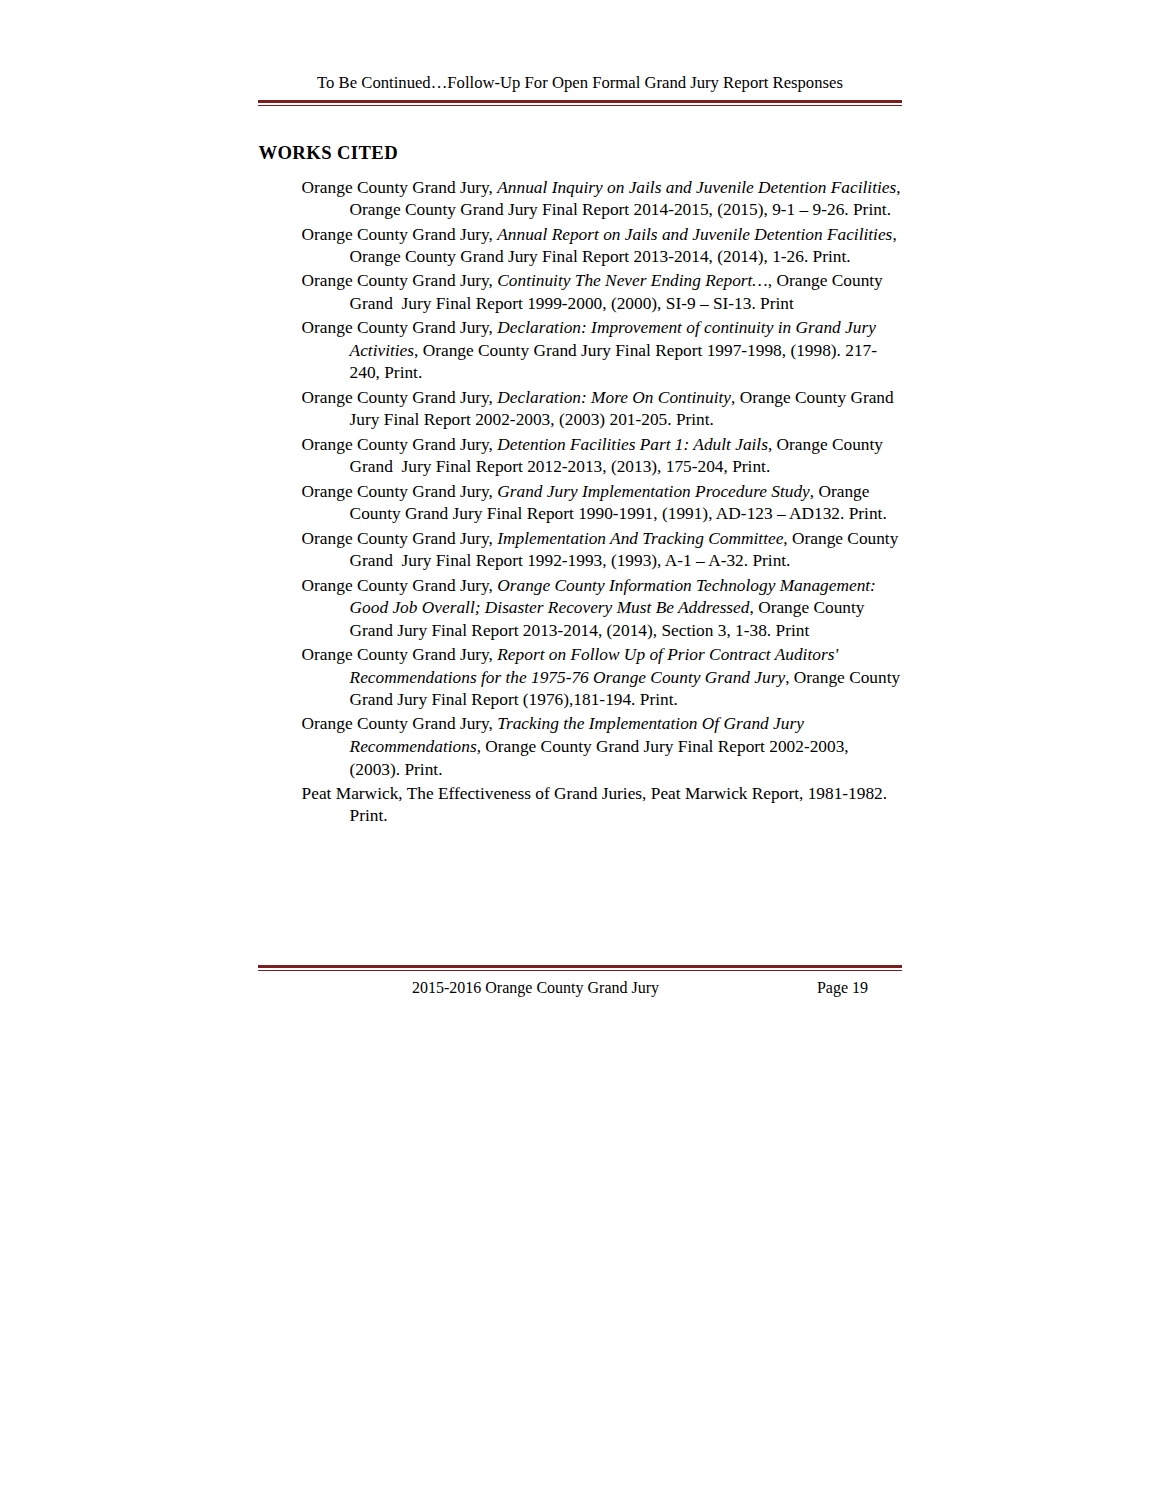To Be Continued…Follow-Up For Open Formal Grand Jury Report Responses
WORKS CITED
Orange County Grand Jury, Annual Inquiry on Jails and Juvenile Detention Facilities, Orange County Grand Jury Final Report 2014-2015, (2015), 9-1 – 9-26. Print.
Orange County Grand Jury, Annual Report on Jails and Juvenile Detention Facilities, Orange County Grand Jury Final Report 2013-2014, (2014), 1-26. Print.
Orange County Grand Jury, Continuity The Never Ending Report…, Orange County Grand Jury Final Report 1999-2000, (2000), SI-9 – SI-13. Print
Orange County Grand Jury, Declaration: Improvement of continuity in Grand Jury Activities, Orange County Grand Jury Final Report 1997-1998, (1998). 217-240, Print.
Orange County Grand Jury, Declaration: More On Continuity, Orange County Grand Jury Final Report 2002-2003, (2003) 201-205. Print.
Orange County Grand Jury, Detention Facilities Part 1: Adult Jails, Orange County Grand Jury Final Report 2012-2013, (2013), 175-204, Print.
Orange County Grand Jury, Grand Jury Implementation Procedure Study, Orange County Grand Jury Final Report 1990-1991, (1991), AD-123 – AD132. Print.
Orange County Grand Jury, Implementation And Tracking Committee, Orange County Grand Jury Final Report 1992-1993, (1993), A-1 – A-32. Print.
Orange County Grand Jury, Orange County Information Technology Management: Good Job Overall; Disaster Recovery Must Be Addressed, Orange County Grand Jury Final Report 2013-2014, (2014), Section 3, 1-38. Print
Orange County Grand Jury, Report on Follow Up of Prior Contract Auditors' Recommendations for the 1975-76 Orange County Grand Jury, Orange County Grand Jury Final Report (1976),181-194. Print.
Orange County Grand Jury, Tracking the Implementation Of Grand Jury Recommendations, Orange County Grand Jury Final Report 2002-2003, (2003). Print.
Peat Marwick, The Effectiveness of Grand Juries, Peat Marwick Report, 1981-1982. Print.
2015-2016 Orange County Grand Jury Page 19